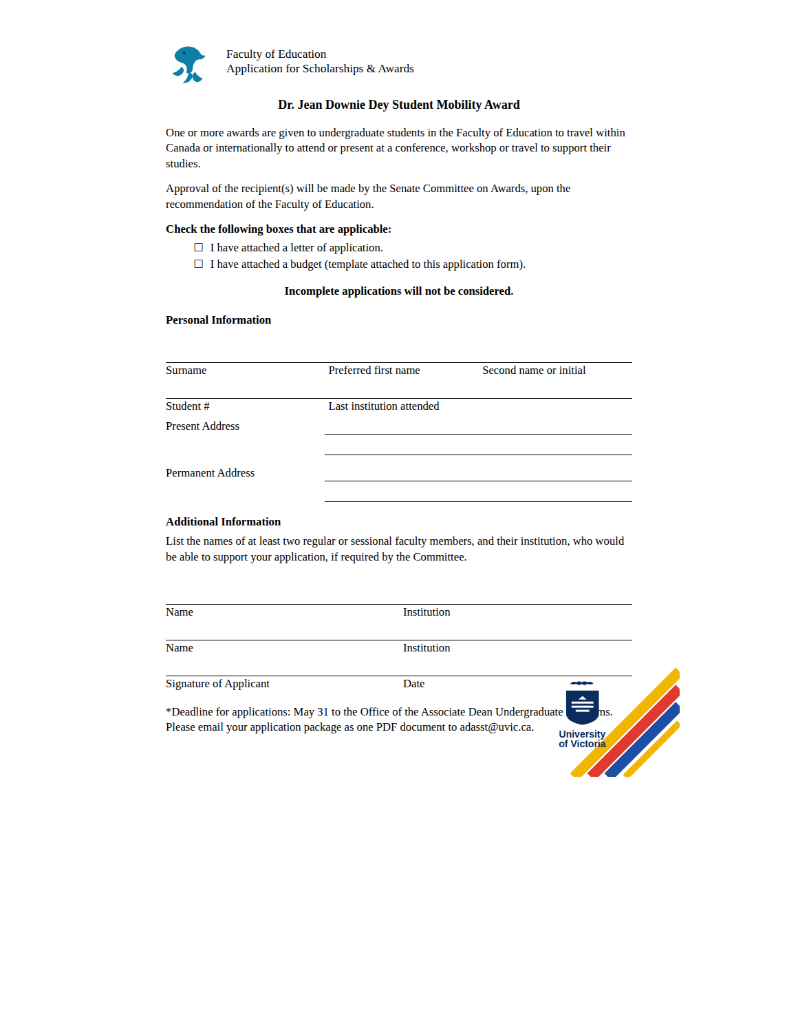Faculty of Education
Application for Scholarships & Awards
Dr. Jean Downie Dey Student Mobility Award
One or more awards are given to undergraduate students in the Faculty of Education to travel within Canada or internationally to attend or present at a conference, workshop or travel to support their studies.
Approval of the recipient(s) will be made by the Senate Committee on Awards, upon the recommendation of the Faculty of Education.
Check the following boxes that are applicable:
☐I have attached a letter of application.
☐I have attached a budget (template attached to this application form).
Incomplete applications will not be considered.
Personal Information
| Surname | Preferred first name | Second name or initial |
| Student # | Last institution attended |
| Present Address | |
| Permanent Address | |
Additional Information
List the names of at least two regular or sessional faculty members, and their institution, who would be able to support your application, if required by the Committee.
| Name | Institution |
| Name | Institution |
| Signature of Applicant | Date |
*Deadline for applications: May 31 to the Office of the Associate Dean Undergraduate Programs. Please email your application package as one PDF document to adasst@uvic.ca.
University
of Victoria